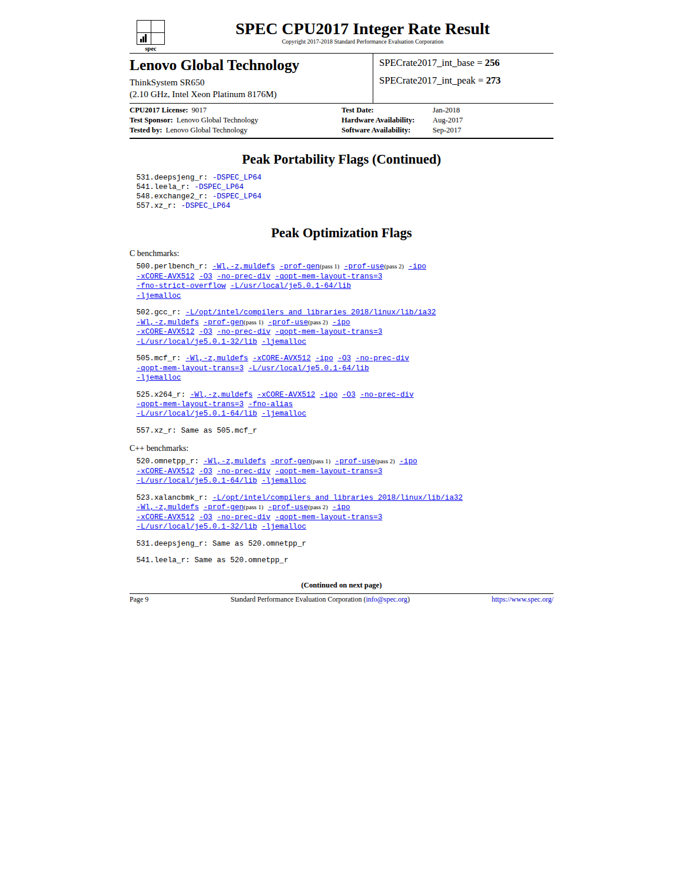spec
SPEC CPU2017 Integer Rate Result
Copyright 2017-2018 Standard Performance Evaluation Corporation
Lenovo Global Technology
ThinkSystem SR650
(2.10 GHz, Intel Xeon Platinum 8176M)
SPECrate2017_int_base = 256
SPECrate2017_int_peak = 273
CPU2017 License: 9017
Test Sponsor: Lenovo Global Technology
Tested by: Lenovo Global Technology
Test Date: Jan-2018
Hardware Availability: Aug-2017
Software Availability: Sep-2017
Peak Portability Flags (Continued)
531.deepsjeng_r: -DSPEC_LP64
541.leela_r: -DSPEC_LP64
548.exchange2_r: -DSPEC_LP64
557.xz_r: -DSPEC_LP64
Peak Optimization Flags
C benchmarks:
500.perlbench_r: -Wl,-z,muldefs -prof-gen(pass 1) -prof-use(pass 2) -ipo
-xCORE-AVX512 -O3 -no-prec-div -qopt-mem-layout-trans=3
-fno-strict-overflow -L/usr/local/je5.0.1-64/lib
-ljemalloc
502.gcc_r: -L/opt/intel/compilers_and_libraries_2018/linux/lib/ia32
-Wl,-z,muldefs -prof-gen(pass 1) -prof-use(pass 2) -ipo
-xCORE-AVX512 -O3 -no-prec-div -qopt-mem-layout-trans=3
-L/usr/local/je5.0.1-32/lib -ljemalloc
505.mcf_r: -Wl,-z,muldefs -xCORE-AVX512 -ipo -O3 -no-prec-div
-qopt-mem-layout-trans=3 -L/usr/local/je5.0.1-64/lib
-ljemalloc
525.x264_r: -Wl,-z,muldefs -xCORE-AVX512 -ipo -O3 -no-prec-div
-qopt-mem-layout-trans=3 -fno-alias
-L/usr/local/je5.0.1-64/lib -ljemalloc
557.xz_r: Same as 505.mcf_r
C++ benchmarks:
520.omnetpp_r: -Wl,-z,muldefs -prof-gen(pass 1) -prof-use(pass 2) -ipo
-xCORE-AVX512 -O3 -no-prec-div -qopt-mem-layout-trans=3
-L/usr/local/je5.0.1-64/lib -ljemalloc
523.xalancbmk_r: -L/opt/intel/compilers_and_libraries_2018/linux/lib/ia32
-Wl,-z,muldefs -prof-gen(pass 1) -prof-use(pass 2) -ipo
-xCORE-AVX512 -O3 -no-prec-div -qopt-mem-layout-trans=3
-L/usr/local/je5.0.1-32/lib -ljemalloc
531.deepsjeng_r: Same as 520.omnetpp_r
541.leela_r: Same as 520.omnetpp_r
(Continued on next page)
Page 9
Standard Performance Evaluation Corporation (info@spec.org)
https://www.spec.org/